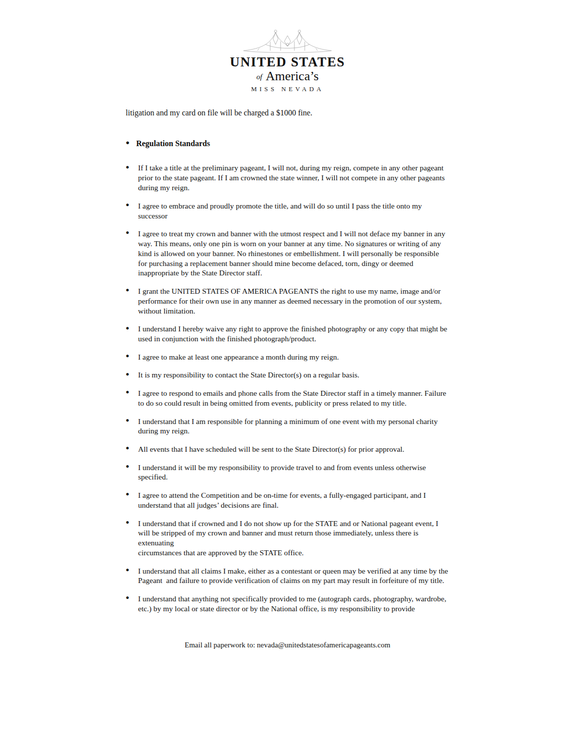UNITED STATES
of America’s
Miss Nevada
litigation and my card on file will be charged a $1000 fine.
Regulation Standards
If I take a title at the preliminary pageant, I will not, during my reign, compete in any other pageant prior to the state pageant. If I am crowned the state winner, I will not compete in any other pageants during my reign.
I agree to embrace and proudly promote the title, and will do so until I pass the title onto my successor
I agree to treat my crown and banner with the utmost respect and I will not deface my banner in any way. This means, only one pin is worn on your banner at any time. No signatures or writing of any kind is allowed on your banner. No rhinestones or embellishment. I will personally be responsible for purchasing a replacement banner should mine become defaced, torn, dingy or deemed inappropriate by the State Director staff.
I grant the UNITED STATES OF AMERICA PAGEANTS the right to use my name, image and/or performance for their own use in any manner as deemed necessary in the promotion of our system, without limitation.
I understand I hereby waive any right to approve the finished photography or any copy that might be used in conjunction with the finished photograph/product.
I agree to make at least one appearance a month during my reign.
It is my responsibility to contact the State Director(s) on a regular basis.
I agree to respond to emails and phone calls from the State Director staff in a timely manner. Failure to do so could result in being omitted from events, publicity or press related to my title.
I understand that I am responsible for planning a minimum of one event with my personal charity during my reign.
All events that I have scheduled will be sent to the State Director(s) for prior approval.
I understand it will be my responsibility to provide travel to and from events unless otherwise specified.
I agree to attend the Competition and be on-time for events, a fully-engaged participant, and I understand that all judges’ decisions are final.
I understand that if crowned and I do not show up for the STATE and or National pageant event, I will be stripped of my crown and banner and must return those immediately, unless there is extenuating circumstances that are approved by the STATE office.
I understand that all claims I make, either as a contestant or queen may be verified at any time by the Pageant and failure to provide verification of claims on my part may result in forfeiture of my title.
I understand that anything not specifically provided to me (autograph cards, photography, wardrobe, etc.) by my local or state director or by the National office, is my responsibility to provide
Email all paperwork to: nevada@unitedstatesofamericapageants.com